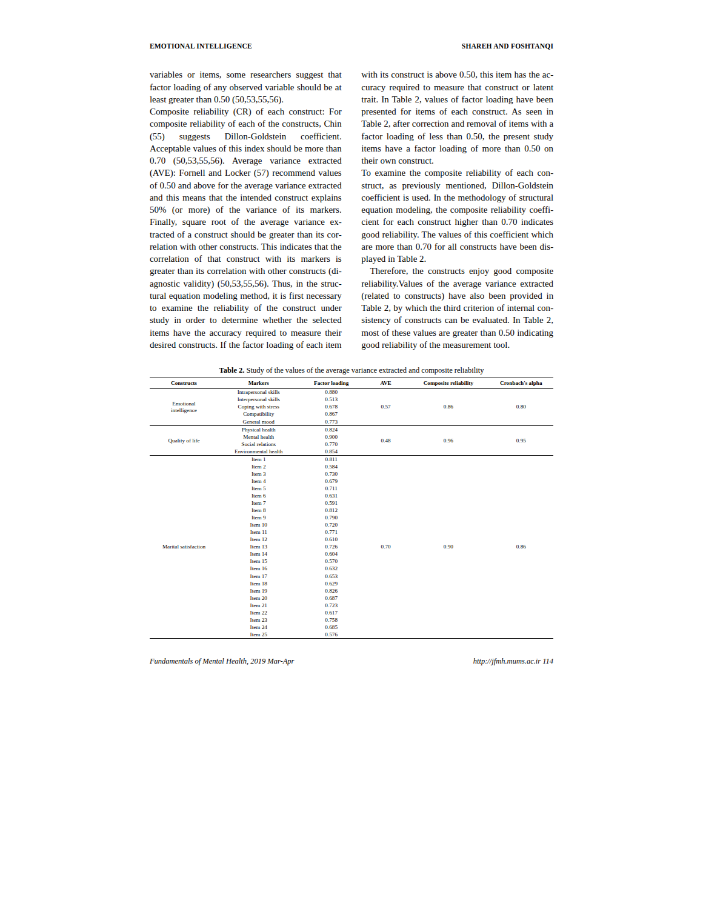EMOTIONAL INTELLIGENCE SHAREH AND FOSHTANQI
variables or items, some researchers suggest that factor loading of any observed variable should be at least greater than 0.50 (50,53,55,56).
Composite reliability (CR) of each construct: For composite reliability of each of the constructs, Chin (55) suggests Dillon-Goldstein coefficient. Acceptable values of this index should be more than 0.70 (50,53,55,56). Average variance extracted (AVE): Fornell and Locker (57) recommend values of 0.50 and above for the average variance extracted and this means that the intended construct explains 50% (or more) of the variance of its markers. Finally, square root of the average variance extracted of a construct should be greater than its correlation with other constructs. This indicates that the correlation of that construct with its markers is greater than its correlation with other constructs (diagnostic validity) (50,53,55,56). Thus, in the structural equation modeling method, it is first necessary to examine the reliability of the construct under study in order to determine whether the selected items have the accuracy required to measure their desired constructs. If the factor loading of each item with its construct is above 0.50, this item has the accuracy required to measure that construct or latent trait. In Table 2, values of factor loading have been presented for items of each construct. As seen in Table 2, after correction and removal of items with a factor loading of less than 0.50, the present study items have a factor loading of more than 0.50 on their own construct.
To examine the composite reliability of each construct, as previously mentioned, Dillon-Goldstein coefficient is used. In the methodology of structural equation modeling, the composite reliability coefficient for each construct higher than 0.70 indicates good reliability. The values of this coefficient which are more than 0.70 for all constructs have been displayed in Table 2.
Therefore, the constructs enjoy good composite reliability.Values of the average variance extracted (related to constructs) have also been provided in Table 2, by which the third criterion of internal consistency of constructs can be evaluated. In Table 2, most of these values are greater than 0.50 indicating good reliability of the measurement tool.
Table 2. Study of the values of the average variance extracted and composite reliability
| Constructs | Markers | Factor loading | AVE | Composite reliability | Cronbach's alpha |
| --- | --- | --- | --- | --- | --- |
| Emotional intelligence | Intrapersonal skills | 0.880 | 0.57 | 0.86 | 0.80 |
| Interpersonal skills | 0.513 |
| Coping with stress | 0.678 |
| Compatibility | 0.867 |
| General mood | 0.773 |
| Quality of life | Physical health | 0.824 | 0.48 | 0.96 | 0.95 |
| Mental health | 0.900 |
| Social relations | 0.770 |
| Environmental health | 0.854 |
| Marital satisfaction | Item 1 | 0.811 | 0.70 | 0.90 | 0.86 |
| Item 2 | 0.584 |
| Item 3 | 0.730 |
| Item 4 | 0.679 |
| Item 5 | 0.711 |
| Item 6 | 0.631 |
| Item 7 | 0.591 |
| Item 8 | 0.812 |
| Item 9 | 0.790 |
| Item 10 | 0.720 |
| Item 11 | 0.771 |
| Item 12 | 0.610 |
| Item 13 | 0.726 |
| Item 14 | 0.604 |
| Item 15 | 0.570 |
| Item 16 | 0.632 |
| Item 17 | 0.653 |
| Item 18 | 0.629 |
| Item 19 | 0.826 |
| Item 20 | 0.687 |
| Item 21 | 0.723 |
| Item 22 | 0.617 |
| Item 23 | 0.758 |
| Item 24 | 0.685 |
| Item 25 | 0.576 |
Fundamentals of Mental Health, 2019 Mar-Apr http://jfmh.mums.ac.ir 114